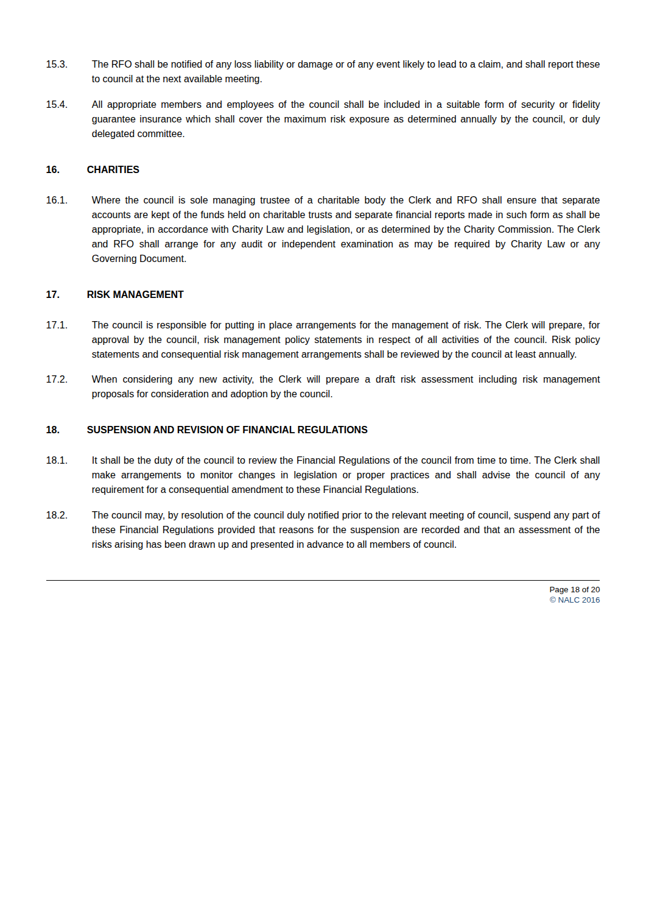15.3.
The RFO shall be notified of any loss liability or damage or of any event likely to lead to a claim, and shall report these to council at the next available meeting.
15.4.
All appropriate members and employees of the council shall be included in a suitable form of security or fidelity guarantee insurance which shall cover the maximum risk exposure as determined annually by the council, or duly delegated committee.
16. CHARITIES
16.1.
Where the council is sole managing trustee of a charitable body the Clerk and RFO shall ensure that separate accounts are kept of the funds held on charitable trusts and separate financial reports made in such form as shall be appropriate, in accordance with Charity Law and legislation, or as determined by the Charity Commission. The Clerk and RFO shall arrange for any audit or independent examination as may be required by Charity Law or any Governing Document.
17. RISK MANAGEMENT
17.1.
The council is responsible for putting in place arrangements for the management of risk. The Clerk will prepare, for approval by the council, risk management policy statements in respect of all activities of the council. Risk policy statements and consequential risk management arrangements shall be reviewed by the council at least annually.
17.2.
When considering any new activity, the Clerk will prepare a draft risk assessment including risk management proposals for consideration and adoption by the council.
18. SUSPENSION AND REVISION OF FINANCIAL REGULATIONS
18.1.
It shall be the duty of the council to review the Financial Regulations of the council from time to time. The Clerk shall make arrangements to monitor changes in legislation or proper practices and shall advise the council of any requirement for a consequential amendment to these Financial Regulations.
18.2.
The council may, by resolution of the council duly notified prior to the relevant meeting of council, suspend any part of these Financial Regulations provided that reasons for the suspension are recorded and that an assessment of the risks arising has been drawn up and presented in advance to all members of council.
Page 18 of 20
© NALC 2016